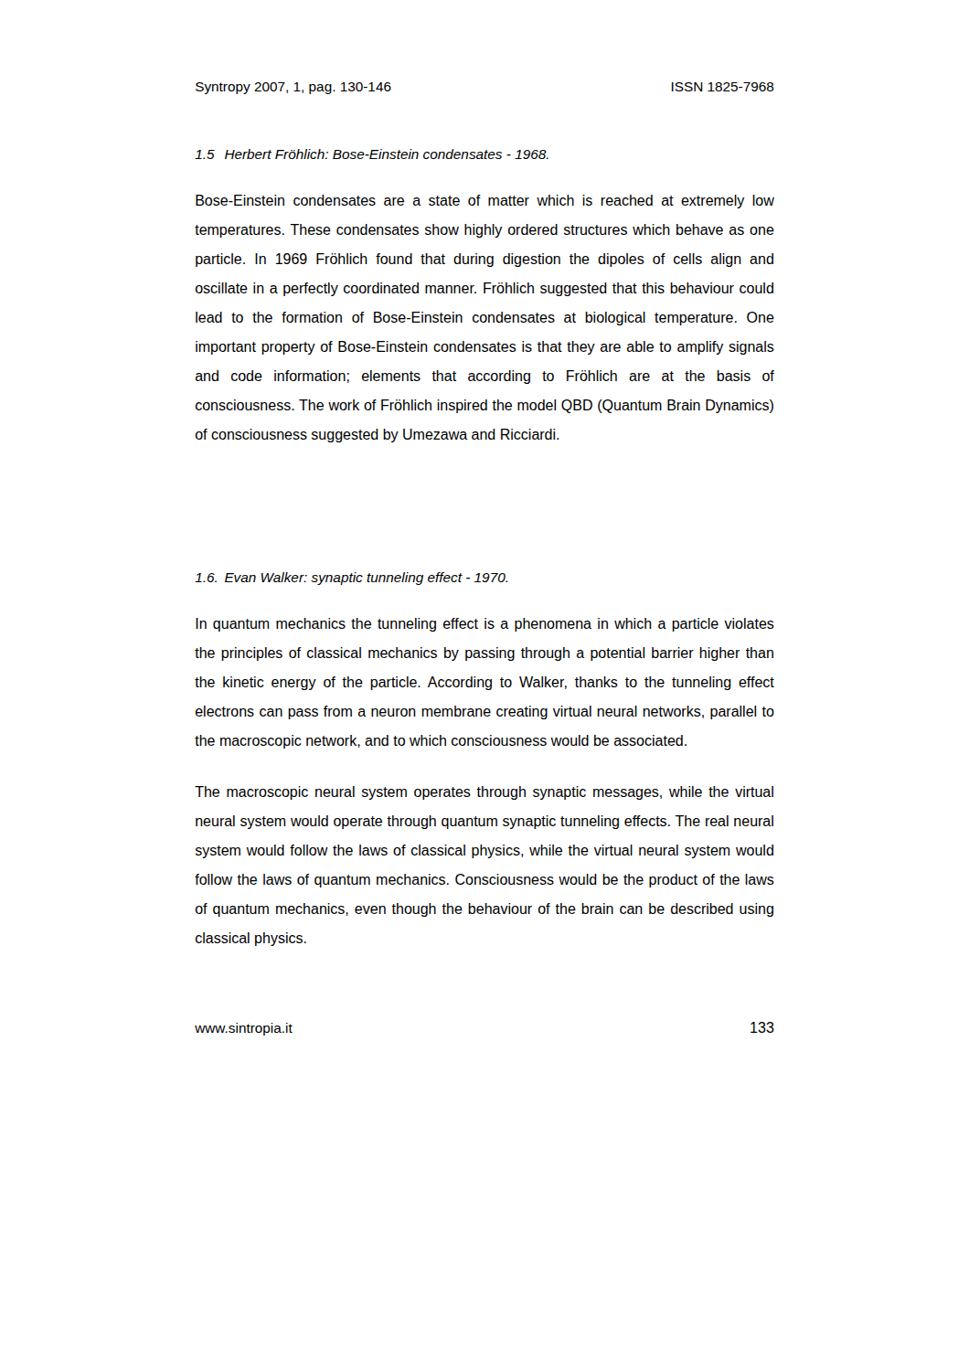Syntropy 2007, 1, pag. 130-146
ISSN 1825-7968
1.5 Herbert Fröhlich: Bose-Einstein condensates - 1968.
Bose-Einstein condensates are a state of matter which is reached at extremely low temperatures. These condensates show highly ordered structures which behave as one particle. In 1969 Fröhlich found that during digestion the dipoles of cells align and oscillate in a perfectly coordinated manner. Fröhlich suggested that this behaviour could lead to the formation of Bose-Einstein condensates at biological temperature. One important property of Bose-Einstein condensates is that they are able to amplify signals and code information; elements that according to Fröhlich are at the basis of consciousness. The work of Fröhlich inspired the model QBD (Quantum Brain Dynamics) of consciousness suggested by Umezawa and Ricciardi.
1.6. Evan Walker: synaptic tunneling effect - 1970.
In quantum mechanics the tunneling effect is a phenomena in which a particle violates the principles of classical mechanics by passing through a potential barrier higher than the kinetic energy of the particle. According to Walker, thanks to the tunneling effect electrons can pass from a neuron membrane creating virtual neural networks, parallel to the macroscopic network, and to which consciousness would be associated.
The macroscopic neural system operates through synaptic messages, while the virtual neural system would operate through quantum synaptic tunneling effects. The real neural system would follow the laws of classical physics, while the virtual neural system would follow the laws of quantum mechanics. Consciousness would be the product of the laws of quantum mechanics, even though the behaviour of the brain can be described using classical physics.
www.sintropia.it
133